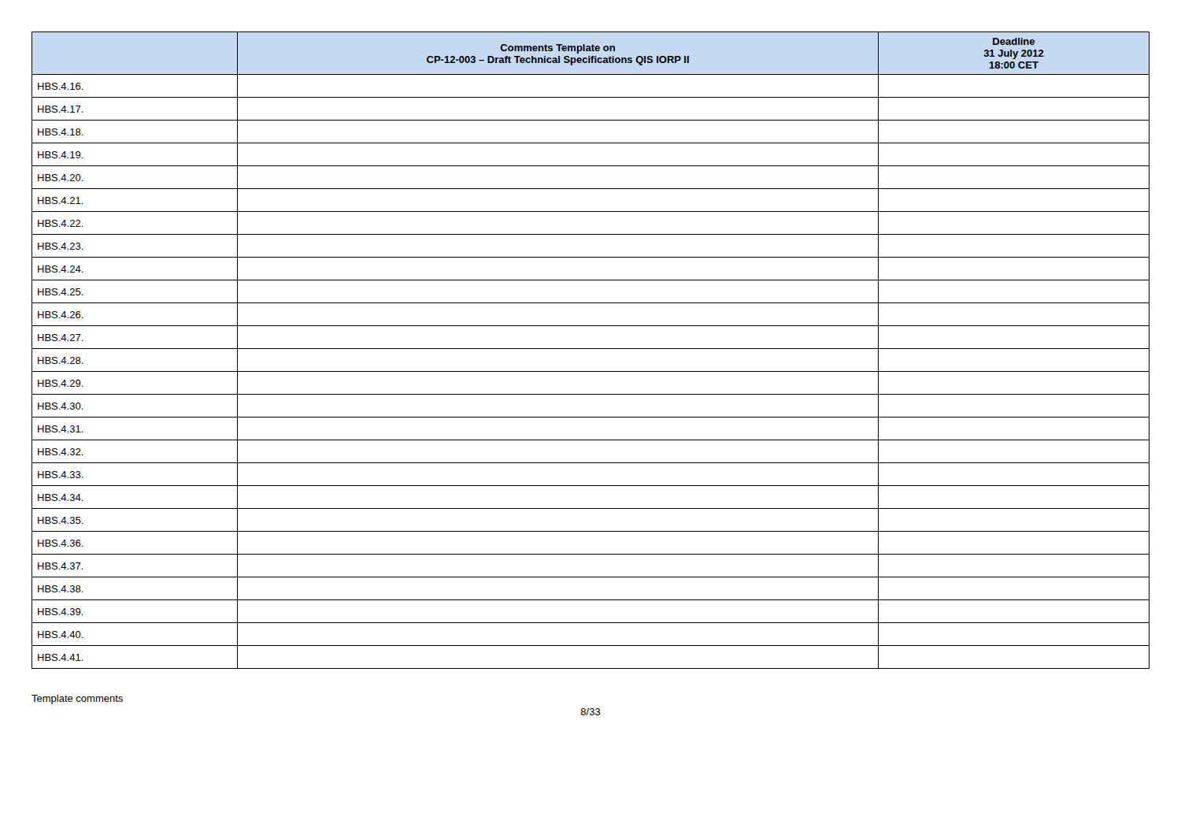| | Comments Template on CP-12-003 – Draft Technical Specifications QIS IORP II | Deadline 31 July 2012 18:00 CET |
| --- | --- | --- |
| HBS.4.16. | | |
| HBS.4.17. | | |
| HBS.4.18. | | |
| HBS.4.19. | | |
| HBS.4.20. | | |
| HBS.4.21. | | |
| HBS.4.22. | | |
| HBS.4.23. | | |
| HBS.4.24. | | |
| HBS.4.25. | | |
| HBS.4.26. | | |
| HBS.4.27. | | |
| HBS.4.28. | | |
| HBS.4.29. | | |
| HBS.4.30. | | |
| HBS.4.31. | | |
| HBS.4.32. | | |
| HBS.4.33. | | |
| HBS.4.34. | | |
| HBS.4.35. | | |
| HBS.4.36. | | |
| HBS.4.37. | | |
| HBS.4.38. | | |
| HBS.4.39. | | |
| HBS.4.40. | | |
| HBS.4.41. | | |
Template comments
8/33